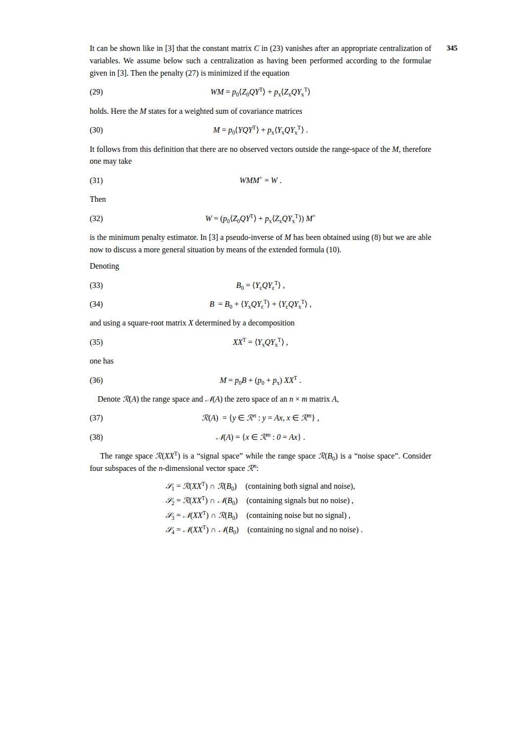345
It can be shown like in [3] that the constant matrix C in (23) vanishes after an appropriate centralization of variables. We assume below such a centralization as having been performed according to the formulae given in [3]. Then the penalty (27) is minimized if the equation
(29)
WM = p0⟨Z0QYT⟩ + px⟨ZxQYxT⟩
holds. Here the M states for a weighted sum of covariance matrices
(30)
M = p0⟨YQYT⟩ + px⟨YxQYxT⟩ .
It follows from this definition that there are no observed vectors outside the range-space of the M, therefore one may take
(31)
WMM+ = W .
Then
(32)
W = (p0⟨Z0QYT⟩ + px⟨ZxQYxT⟩) M+
is the minimum penalty estimator. In [3] a pseudo-inverse of M has been obtained using (8) but we are able now to discuss a more general situation by means of the extended formula (10).
Denoting
(33)
B0 = ⟨YεQYεT⟩ ,
(34)
B = B0 + ⟨YxQYεT⟩ + ⟨YεQYxT⟩ ,
and using a square-root matrix X determined by a decomposition
(35)
XXT = ⟨YxQYxT⟩ ,
one has
(36)
M = p0B + (p0 + px) XXT .
Denote ℛ(A) the range space and 𝒩(A) the zero space of an n × m matrix A,
(37)
ℛ(A) = {y ∈ ℛn : y = Ax, x ∈ ℛm} ,
(38)
𝒩(A) = {x ∈ ℛm : 0 = Ax} .
The range space ℛ(XXT) is a “signal space” while the range space ℛ(B0) is a “noise space”. Consider four subspaces of the n-dimensional vector space ℛn:
𝒮1 = ℛ(XXT) ∩ ℛ(B0)(containing both signal and noise),
𝒮2 = ℛ(XXT) ∩ 𝒩(B0)(containing signals but no noise) ,
𝒮3 = 𝒩(XXT) ∩ ℛ(B0)(containing noise but no signal) ,
𝒮4 = 𝒩(XXT) ∩ 𝒩(B0)(containing no signal and no noise) .